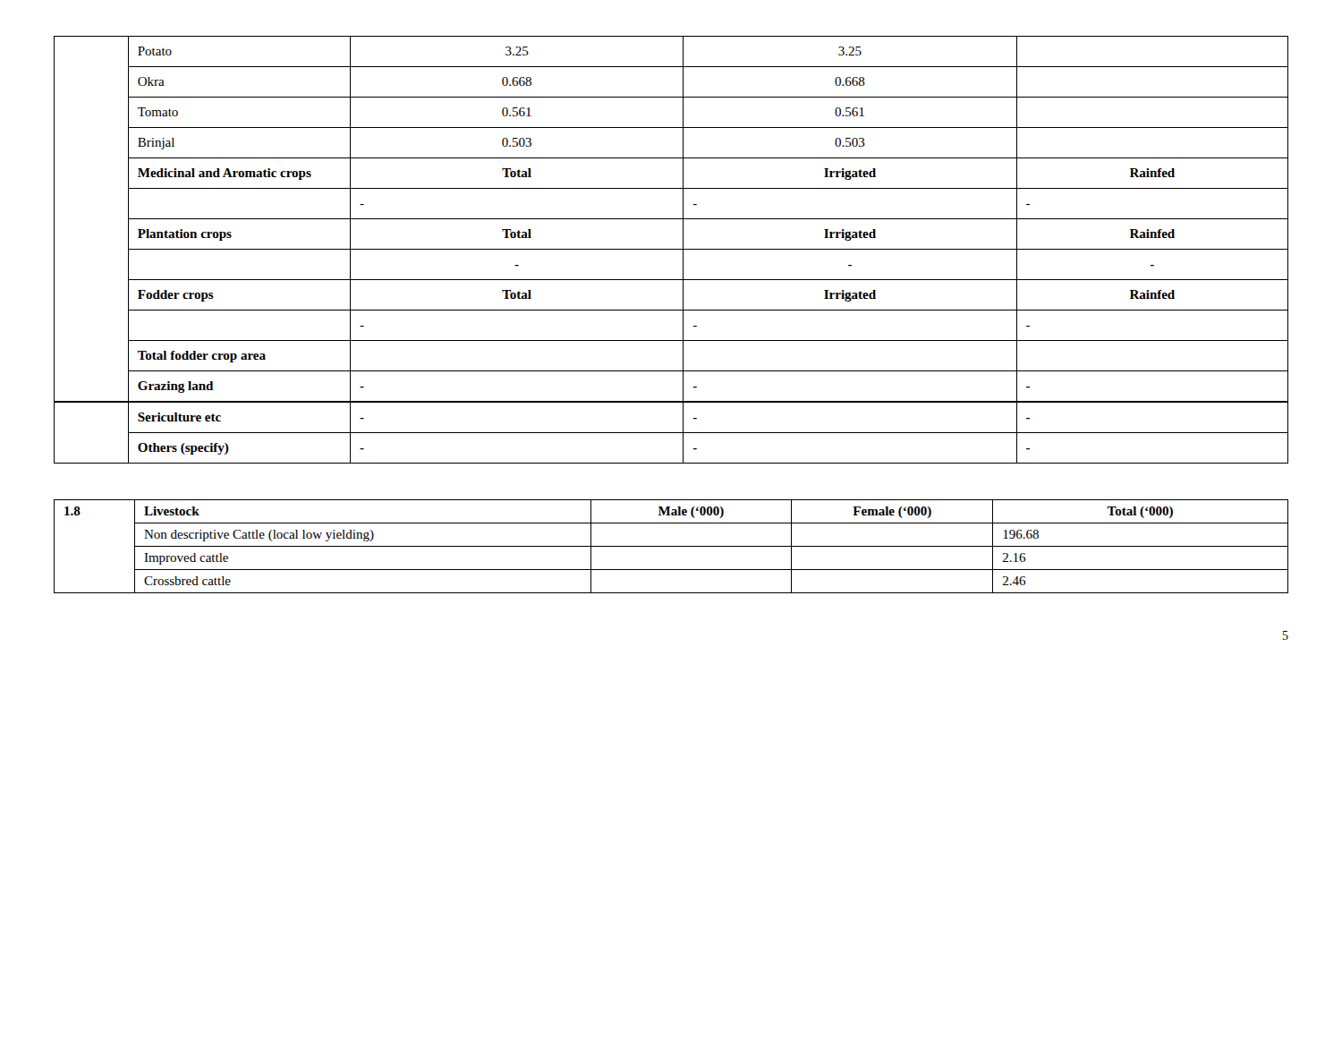| | Potato | 3.25 | 3.25 | |
| Okra | 0.668 | 0.668 | |
| Tomato | 0.561 | 0.561 | |
| Brinjal | 0.503 | 0.503 | |
| Medicinal and Aromatic crops | Total | Irrigated | Rainfed |
| | - | - | - |
| Plantation crops | Total | Irrigated | Rainfed |
| | - | - | - |
| Fodder crops | Total | Irrigated | Rainfed |
| | - | - | - |
| Total fodder crop area | | | |
| Grazing land | - | - | - |
| | Sericulture etc | - | - | - |
| Others (specify) | - | - | - |
| 1.8 | Livestock | Male (‘000) | Female (‘000) | Total (‘000) |
| Non descriptive Cattle (local low yielding) | | | 196.68 |
| Improved cattle | | | 2.16 |
| Crossbred cattle | | | 2.46 |
5